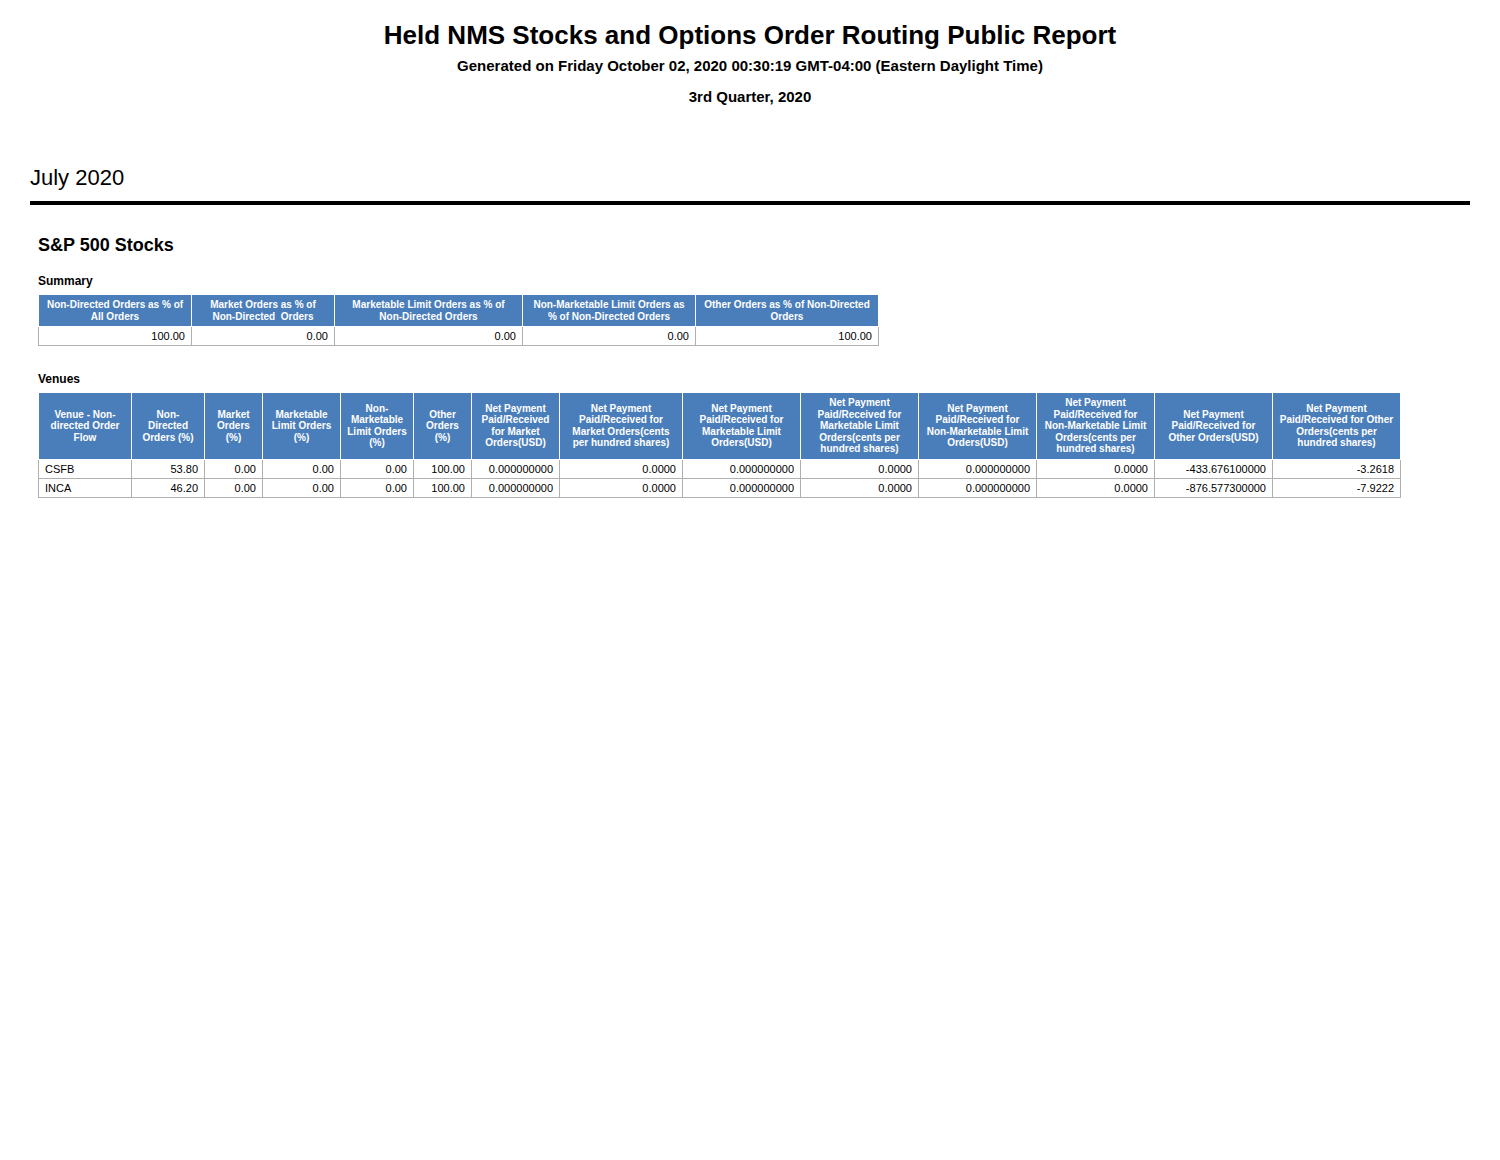Held NMS Stocks and Options Order Routing Public Report
Generated on Friday October 02, 2020 00:30:19 GMT-04:00 (Eastern Daylight Time)
3rd Quarter, 2020
July 2020
S&P 500 Stocks
Summary
| Non-Directed Orders as % of All Orders | Market Orders as % of Non-Directed Orders | Marketable Limit Orders as % of Non-Directed Orders | Non-Marketable Limit Orders as % of Non-Directed Orders | Other Orders as % of Non-Directed Orders |
| --- | --- | --- | --- | --- |
| 100.00 | 0.00 | 0.00 | 0.00 | 100.00 |
Venues
| Venue - Non-directed Order Flow | Non-Directed Orders (%) | Market Orders (%) | Marketable Limit Orders (%) | Non-Marketable Limit Orders (%) | Other Orders (%) | Net Payment Paid/Received for Market Orders(USD) | Net Payment Paid/Received for Market Orders(cents per hundred shares) | Net Payment Paid/Received for Marketable Limit Orders(USD) | Net Payment Paid/Received for Marketable Limit Orders(cents per hundred shares) | Net Payment Paid/Received for Non-Marketable Limit Orders(USD) | Net Payment Paid/Received for Non-Marketable Limit Orders(cents per hundred shares) | Net Payment Paid/Received for Other Orders(USD) | Net Payment Paid/Received for Other Orders(cents per hundred shares) |
| --- | --- | --- | --- | --- | --- | --- | --- | --- | --- | --- | --- | --- | --- |
| CSFB | 53.80 | 0.00 | 0.00 | 0.00 | 100.00 | 0.000000000 | 0.0000 | 0.000000000 | 0.0000 | 0.000000000 | 0.0000 | -433.676100000 | -3.2618 |
| INCA | 46.20 | 0.00 | 0.00 | 0.00 | 100.00 | 0.000000000 | 0.0000 | 0.000000000 | 0.0000 | 0.000000000 | 0.0000 | -876.577300000 | -7.9222 |